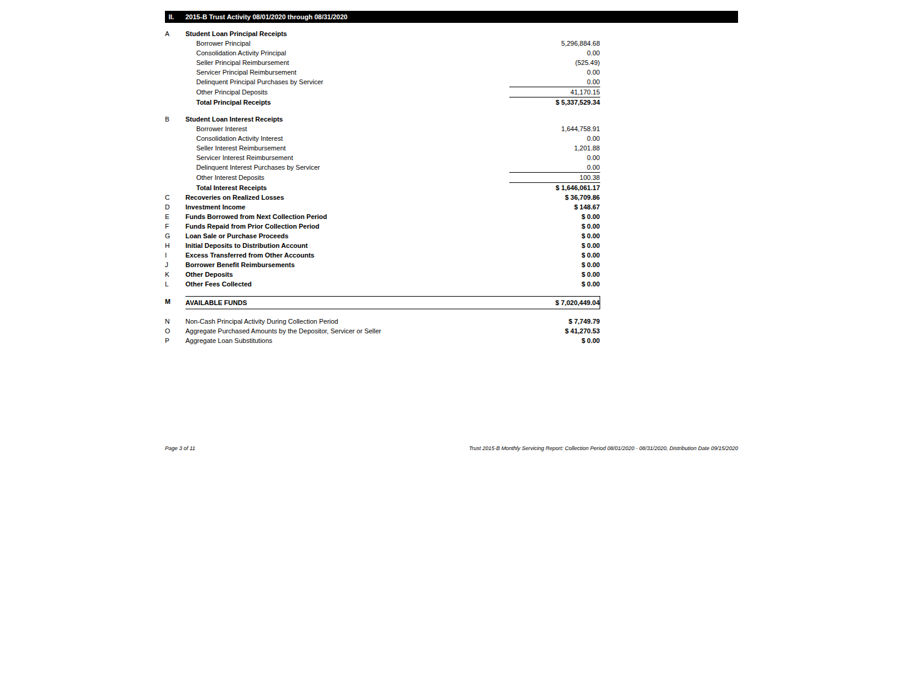II. 2015-B Trust Activity 08/01/2020 through 08/31/2020
| A | Student Loan Principal Receipts | | |
| | Borrower Principal | 5,296,884.68 | |
| | Consolidation Activity Principal | 0.00 | |
| | Seller Principal Reimbursement | (525.49) | |
| | Servicer Principal Reimbursement | 0.00 | |
| | Delinquent Principal Purchases by Servicer | 0.00 | |
| | Other Principal Deposits | 41,170.15 | |
| | Total Principal Receipts | $ 5,337,529.34 | |
| B | Student Loan Interest Receipts | | |
| | Borrower Interest | 1,644,758.91 | |
| | Consolidation Activity Interest | 0.00 | |
| | Seller Interest Reimbursement | 1,201.88 | |
| | Servicer Interest Reimbursement | 0.00 | |
| | Delinquent Interest Purchases by Servicer | 0.00 | |
| | Other Interest Deposits | 100.38 | |
| | Total Interest Receipts | $ 1,646,061.17 | |
| C | Recoveries on Realized Losses | $ 36,709.86 | |
| D | Investment Income | $ 148.67 | |
| E | Funds Borrowed from Next Collection Period | $ 0.00 | |
| F | Funds Repaid from Prior Collection Period | $ 0.00 | |
| G | Loan Sale or Purchase Proceeds | $ 0.00 | |
| H | Initial Deposits to Distribution Account | $ 0.00 | |
| I | Excess Transferred from Other Accounts | $ 0.00 | |
| J | Borrower Benefit Reimbursements | $ 0.00 | |
| K | Other Deposits | $ 0.00 | |
| L | Other Fees Collected | $ 0.00 | |
| M | AVAILABLE FUNDS | $ 7,020,449.04 | |
| N | Non-Cash Principal Activity During Collection Period | $ 7,749.79 | |
| O | Aggregate Purchased Amounts by the Depositor, Servicer or Seller | $ 41,270.53 | |
| P | Aggregate Loan Substitutions | $ 0.00 | |
Page 3 of 11
Trust 2015-B Monthly Servicing Report: Collection Period 08/01/2020 - 08/31/2020, Distribution Date 09/15/2020